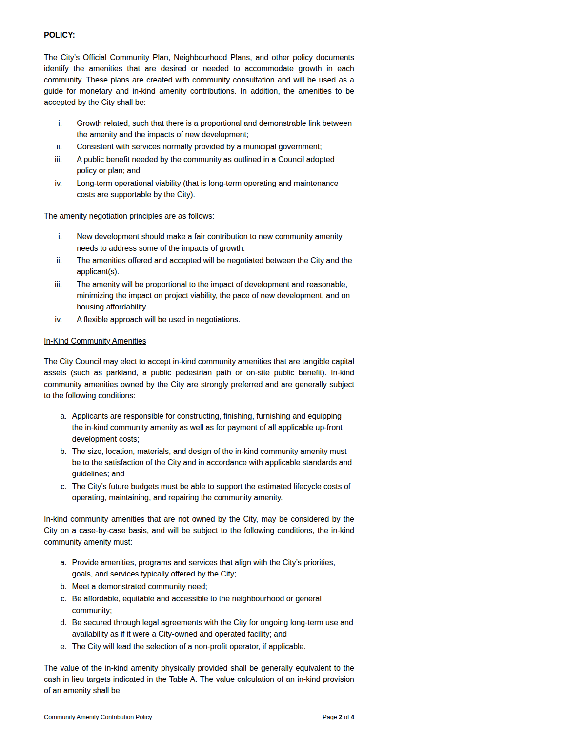POLICY:
The City’s Official Community Plan, Neighbourhood Plans, and other policy documents identify the amenities that are desired or needed to accommodate growth in each community. These plans are created with community consultation and will be used as a guide for monetary and in-kind amenity contributions. In addition, the amenities to be accepted by the City shall be:
Growth related, such that there is a proportional and demonstrable link between the amenity and the impacts of new development;
Consistent with services normally provided by a municipal government;
A public benefit needed by the community as outlined in a Council adopted policy or plan; and
Long-term operational viability (that is long-term operating and maintenance costs are supportable by the City).
The amenity negotiation principles are as follows:
New development should make a fair contribution to new community amenity needs to address some of the impacts of growth.
The amenities offered and accepted will be negotiated between the City and the applicant(s).
The amenity will be proportional to the impact of development and reasonable, minimizing the impact on project viability, the pace of new development, and on housing affordability.
A flexible approach will be used in negotiations.
In-Kind Community Amenities
The City Council may elect to accept in-kind community amenities that are tangible capital assets (such as parkland, a public pedestrian path or on-site public benefit). In-kind community amenities owned by the City are strongly preferred and are generally subject to the following conditions:
Applicants are responsible for constructing, finishing, furnishing and equipping the in-kind community amenity as well as for payment of all applicable up-front development costs;
The size, location, materials, and design of the in-kind community amenity must be to the satisfaction of the City and in accordance with applicable standards and guidelines; and
The City’s future budgets must be able to support the estimated lifecycle costs of operating, maintaining, and repairing the community amenity.
In-kind community amenities that are not owned by the City, may be considered by the City on a case-by-case basis, and will be subject to the following conditions, the in-kind community amenity must:
Provide amenities, programs and services that align with the City’s priorities, goals, and services typically offered by the City;
Meet a demonstrated community need;
Be affordable, equitable and accessible to the neighbourhood or general community;
Be secured through legal agreements with the City for ongoing long-term use and availability as if it were a City-owned and operated facility; and
The City will lead the selection of a non-profit operator, if applicable.
The value of the in-kind amenity physically provided shall be generally equivalent to the cash in lieu targets indicated in the Table A. The value calculation of an in-kind provision of an amenity shall be
Community Amenity Contribution Policy Page 2 of 4